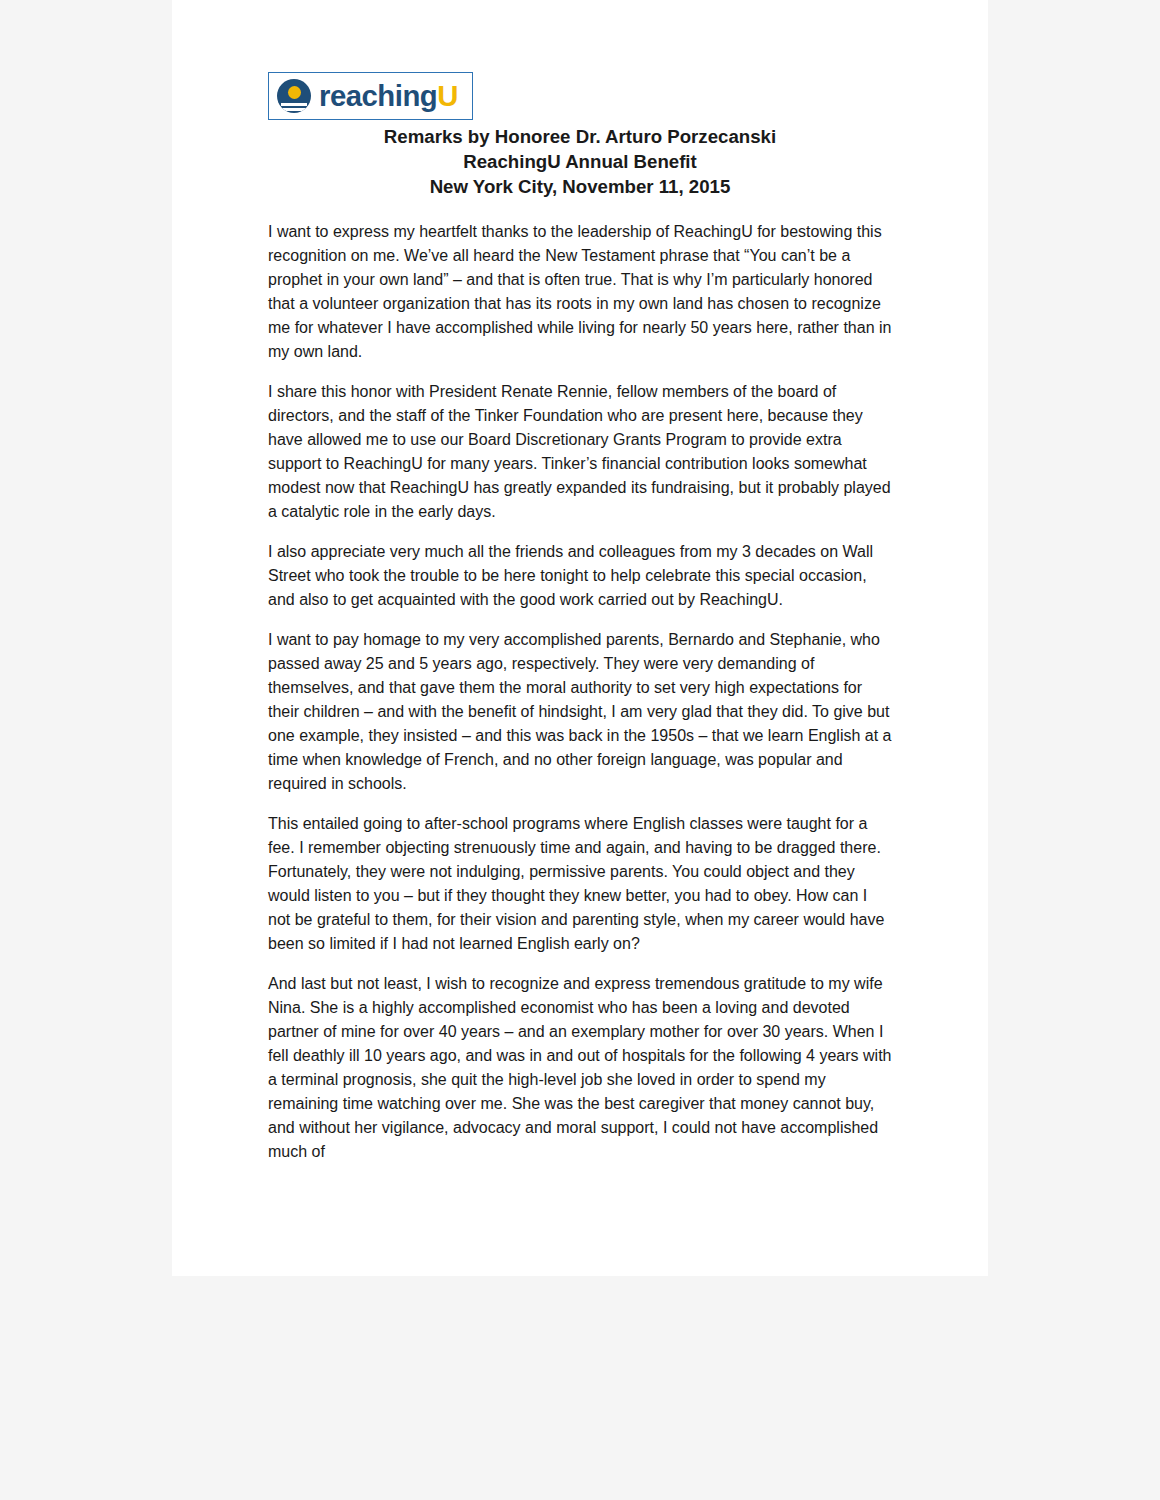reachingU
Remarks by Honoree Dr. Arturo Porzecanski ReachingU Annual Benefit New York City, November 11, 2015
I want to express my heartfelt thanks to the leadership of ReachingU for bestowing this recognition on me. We’ve all heard the New Testament phrase that “You can’t be a prophet in your own land” – and that is often true. That is why I’m particularly honored that a volunteer organization that has its roots in my own land has chosen to recognize me for whatever I have accomplished while living for nearly 50 years here, rather than in my own land.
I share this honor with President Renate Rennie, fellow members of the board of directors, and the staff of the Tinker Foundation who are present here, because they have allowed me to use our Board Discretionary Grants Program to provide extra support to ReachingU for many years. Tinker’s financial contribution looks somewhat modest now that ReachingU has greatly expanded its fundraising, but it probably played a catalytic role in the early days.
I also appreciate very much all the friends and colleagues from my 3 decades on Wall Street who took the trouble to be here tonight to help celebrate this special occasion, and also to get acquainted with the good work carried out by ReachingU.
I want to pay homage to my very accomplished parents, Bernardo and Stephanie, who passed away 25 and 5 years ago, respectively. They were very demanding of themselves, and that gave them the moral authority to set very high expectations for their children – and with the benefit of hindsight, I am very glad that they did. To give but one example, they insisted – and this was back in the 1950s – that we learn English at a time when knowledge of French, and no other foreign language, was popular and required in schools.
This entailed going to after-school programs where English classes were taught for a fee. I remember objecting strenuously time and again, and having to be dragged there. Fortunately, they were not indulging, permissive parents. You could object and they would listen to you – but if they thought they knew better, you had to obey. How can I not be grateful to them, for their vision and parenting style, when my career would have been so limited if I had not learned English early on?
And last but not least, I wish to recognize and express tremendous gratitude to my wife Nina. She is a highly accomplished economist who has been a loving and devoted partner of mine for over 40 years – and an exemplary mother for over 30 years. When I fell deathly ill 10 years ago, and was in and out of hospitals for the following 4 years with a terminal prognosis, she quit the high-level job she loved in order to spend my remaining time watching over me. She was the best caregiver that money cannot buy, and without her vigilance, advocacy and moral support, I could not have accomplished much of